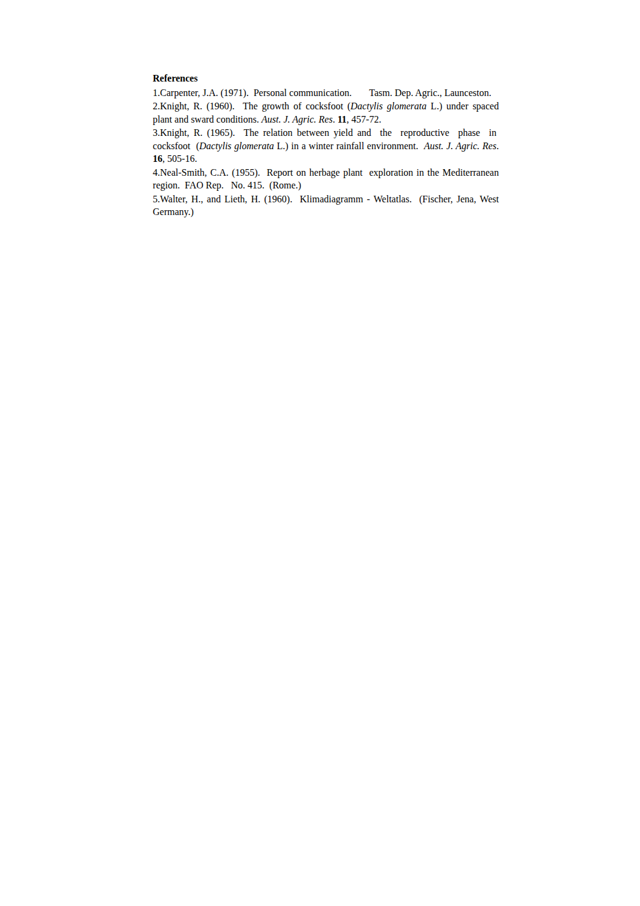References
1. Carpenter, J.A. (1971). Personal communication. Tasm. Dep. Agric., Launceston.
2. Knight, R. (1960). The growth of cocksfoot (Dactylis glomerata L.) under spaced plant and sward conditions. Aust. J. Agric. Res. 11, 457-72.
3. Knight, R. (1965). The relation between yield and the reproductive phase in cocksfoot (Dactylis glomerata L.) in a winter rainfall environment. Aust. J. Agric. Res. 16, 505-16.
4. Neal-Smith, C.A. (1955). Report on herbage plant exploration in the Mediterranean region. FAO Rep. No. 415. (Rome.)
5. Walter, H., and Lieth, H. (1960). Klimadiagramm - Weltatlas. (Fischer, Jena, West Germany.)